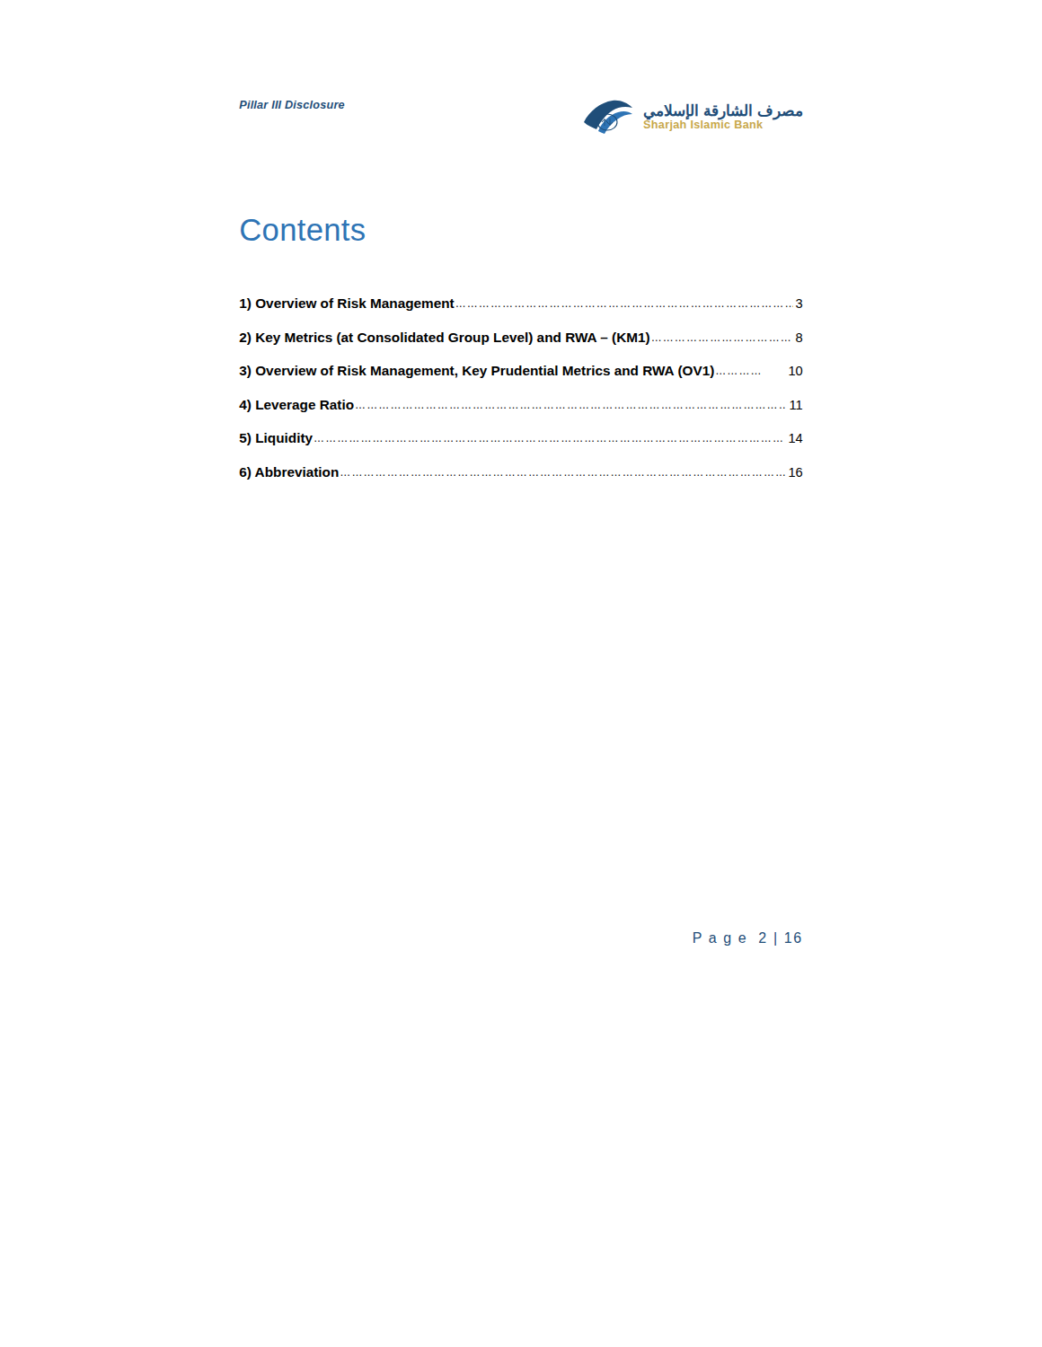Pillar III Disclosure
مصرف الشارقة الإسلامي Sharjah Islamic Bank
Contents
1) Overview of Risk Management …………………………………………………………………………………………………………… 3
2) Key Metrics (at Consolidated Group Level) and RWA – (KM1) ………………………………… 8
3) Overview of Risk Management, Key Prudential Metrics and RWA (OV1) ………… 10
4) Leverage Ratio ……………………………………………………………………………………………………………………………………… 11
5) Liquidity …………………………………………………………………………………………………………………………………………………… 14
6) Abbreviation ………………………………………………………………………………………………………………………………… 16
P a g e 2 | 16